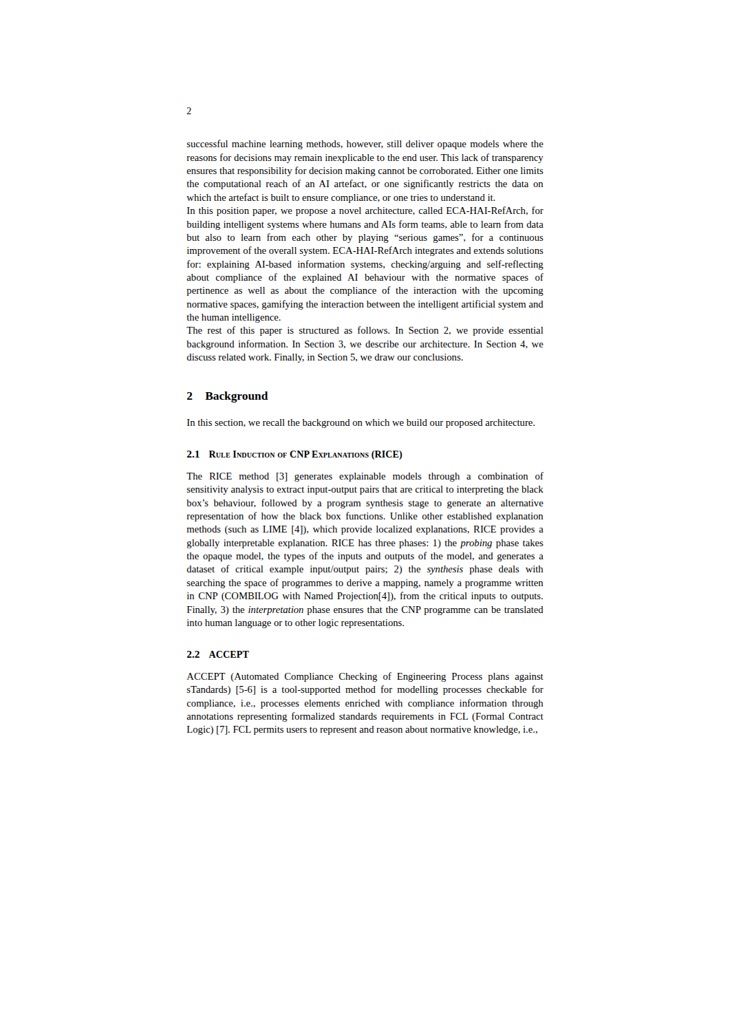2
successful machine learning methods, however, still deliver opaque models where the reasons for decisions may remain inexplicable to the end user. This lack of transparency ensures that responsibility for decision making cannot be corroborated. Either one limits the computational reach of an AI artefact, or one significantly restricts the data on which the artefact is built to ensure compliance, or one tries to understand it.
In this position paper, we propose a novel architecture, called ECA-HAI-RefArch, for building intelligent systems where humans and AIs form teams, able to learn from data but also to learn from each other by playing “serious games”, for a continuous improvement of the overall system. ECA-HAI-RefArch integrates and extends solutions for: explaining AI-based information systems, checking/arguing and self-reflecting about compliance of the explained AI behaviour with the normative spaces of pertinence as well as about the compliance of the interaction with the upcoming normative spaces, gamifying the interaction between the intelligent artificial system and the human intelligence.
The rest of this paper is structured as follows. In Section 2, we provide essential background information. In Section 3, we describe our architecture. In Section 4, we discuss related work. Finally, in Section 5, we draw our conclusions.
2 Background
In this section, we recall the background on which we build our proposed architecture.
2.1 Rule Induction of CNP Explanations (RICE)
The RICE method [3] generates explainable models through a combination of sensitivity analysis to extract input-output pairs that are critical to interpreting the black box’s behaviour, followed by a program synthesis stage to generate an alternative representation of how the black box functions. Unlike other established explanation methods (such as LIME [4]), which provide localized explanations, RICE provides a globally interpretable explanation. RICE has three phases: 1) the probing phase takes the opaque model, the types of the inputs and outputs of the model, and generates a dataset of critical example input/output pairs; 2) the synthesis phase deals with searching the space of programmes to derive a mapping, namely a programme written in CNP (COMBILOG with Named Projection[4]), from the critical inputs to outputs. Finally, 3) the interpretation phase ensures that the CNP programme can be translated into human language or to other logic representations.
2.2 ACCEPT
ACCEPT (Automated Compliance Checking of Engineering Process plans against sTandards) [5-6] is a tool-supported method for modelling processes checkable for compliance, i.e., processes elements enriched with compliance information through annotations representing formalized standards requirements in FCL (Formal Contract Logic) [7]. FCL permits users to represent and reason about normative knowledge, i.e.,